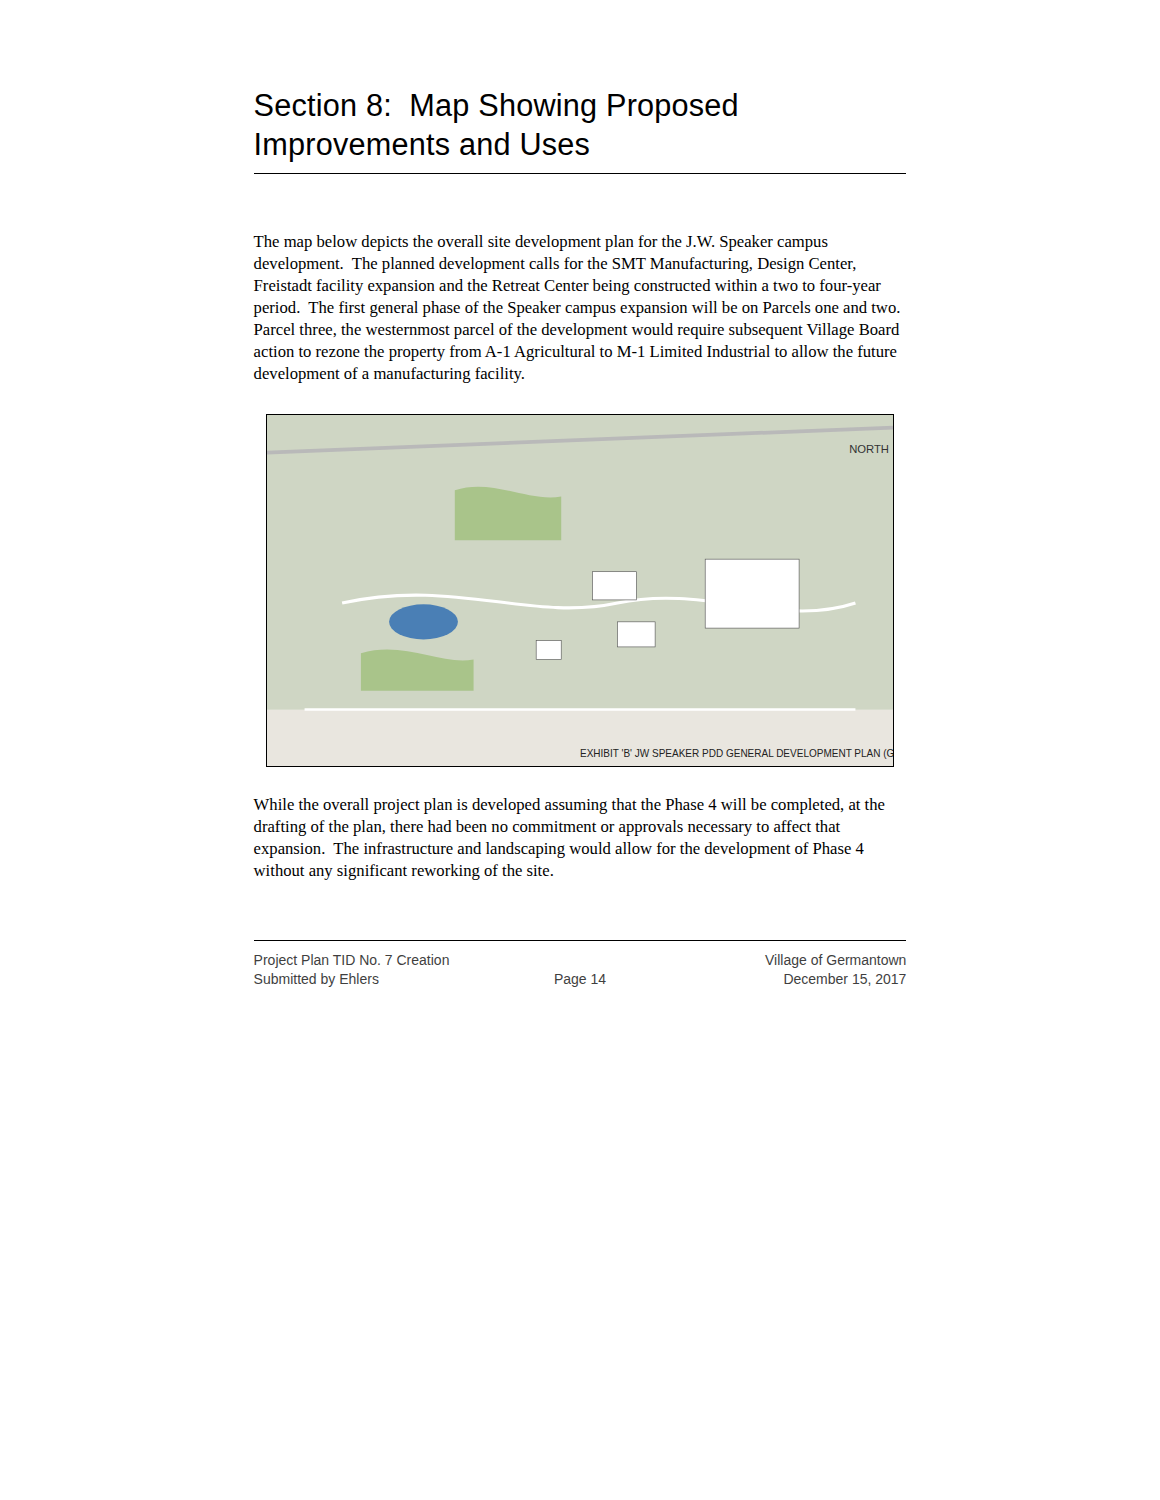Section 8: Map Showing Proposed Improvements and Uses
The map below depicts the overall site development plan for the J.W. Speaker campus development. The planned development calls for the SMT Manufacturing, Design Center, Freistadt facility expansion and the Retreat Center being constructed within a two to four-year period. The first general phase of the Speaker campus expansion will be on Parcels one and two. Parcel three, the westernmost parcel of the development would require subsequent Village Board action to rezone the property from A-1 Agricultural to M-1 Limited Industrial to allow the future development of a manufacturing facility.
While the overall project plan is developed assuming that the Phase 4 will be completed, at the drafting of the plan, there had been no commitment or approvals necessary to affect that expansion. The infrastructure and landscaping would allow for the development of Phase 4 without any significant reworking of the site.
| Project Plan TID No. 7 Creation Submitted by Ehlers | Page 14 | Village of Germantown December 15, 2017 |